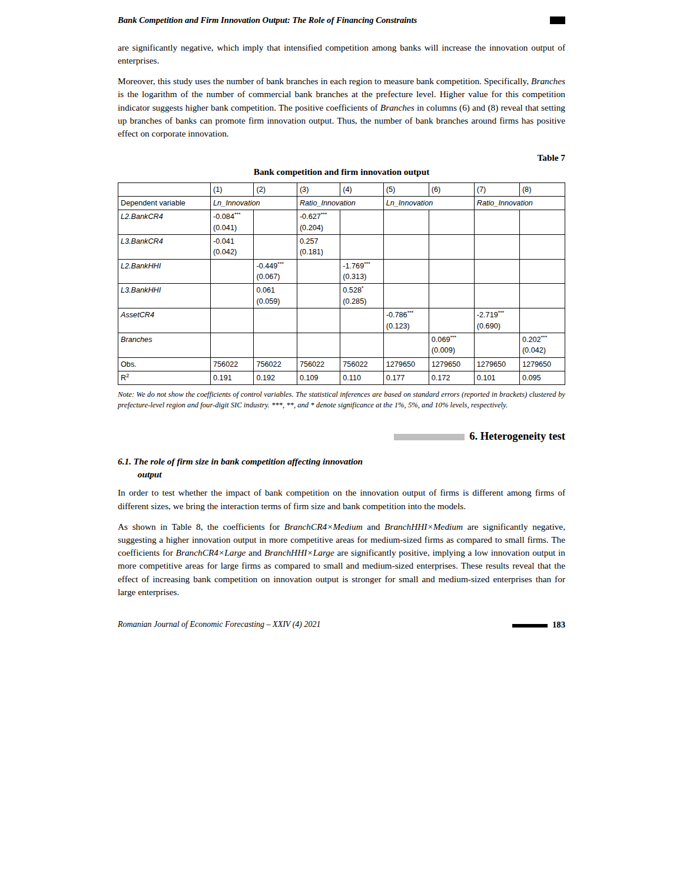Bank Competition and Firm Innovation Output: The Role of Financing Constraints
are significantly negative, which imply that intensified competition among banks will increase the innovation output of enterprises.
Moreover, this study uses the number of bank branches in each region to measure bank competition. Specifically, Branches is the logarithm of the number of commercial bank branches at the prefecture level. Higher value for this competition indicator suggests higher bank competition. The positive coefficients of Branches in columns (6) and (8) reveal that setting up branches of banks can promote firm innovation output. Thus, the number of bank branches around firms has positive effect on corporate innovation.
Table 7
Bank competition and firm innovation output
| | (1) | (2) | (3) | (4) | (5) | (6) | (7) | (8) |
| --- | --- | --- | --- | --- | --- | --- | --- | --- |
| Dependent variable | Ln_Innovation | Ratio_Innovation | Ln_Innovation | Ratio_Innovation |
| L2.BankCR4 | -0.084 *** (0.041) | | -0.627 *** (0.204) | | | | | |
| L3.BankCR4 | -0.041 (0.042) | | 0.257 (0.181) | | | | | |
| L2.BankHHI | | -0.449 *** (0.067) | | -1.769 *** (0.313) | | | | |
| L3.BankHHI | | 0.061 (0.059) | | 0.528 * (0.285) | | | | |
| AssetCR4 | | | | | -0.786 *** (0.123) | | -2.719 *** (0.690) | |
| Branches | | | | | | 0.069 *** (0.009) | | 0.202 *** (0.042) |
| Obs. | 756022 | 756022 | 756022 | 756022 | 1279650 | 1279650 | 1279650 | 1279650 |
| R 2 | 0.191 | 0.192 | 0.109 | 0.110 | 0.177 | 0.172 | 0.101 | 0.095 |
Note: We do not show the coefficients of control variables. The statistical inferences are based on standard errors (reported in brackets) clustered by prefecture-level region and four-digit SIC industry. ***, **, and * denote significance at the 1%, 5%, and 10% levels, respectively.
6. Heterogeneity test
6.1. The role of firm size in bank competition affecting innovationoutput
In order to test whether the impact of bank competition on the innovation output of firms is different among firms of different sizes, we bring the interaction terms of firm size and bank competition into the models.
As shown in Table 8, the coefficients for BranchCR4×Medium and BranchHHI×Medium are significantly negative, suggesting a higher innovation output in more competitive areas for medium-sized firms as compared to small firms. The coefficients for BranchCR4×Large and BranchHHI×Large are significantly positive, implying a low innovation output in more competitive areas for large firms as compared to small and medium-sized enterprises. These results reveal that the effect of increasing bank competition on innovation output is stronger for small and medium-sized enterprises than for large enterprises.
Romanian Journal of Economic Forecasting – XXIV (4) 2021 183